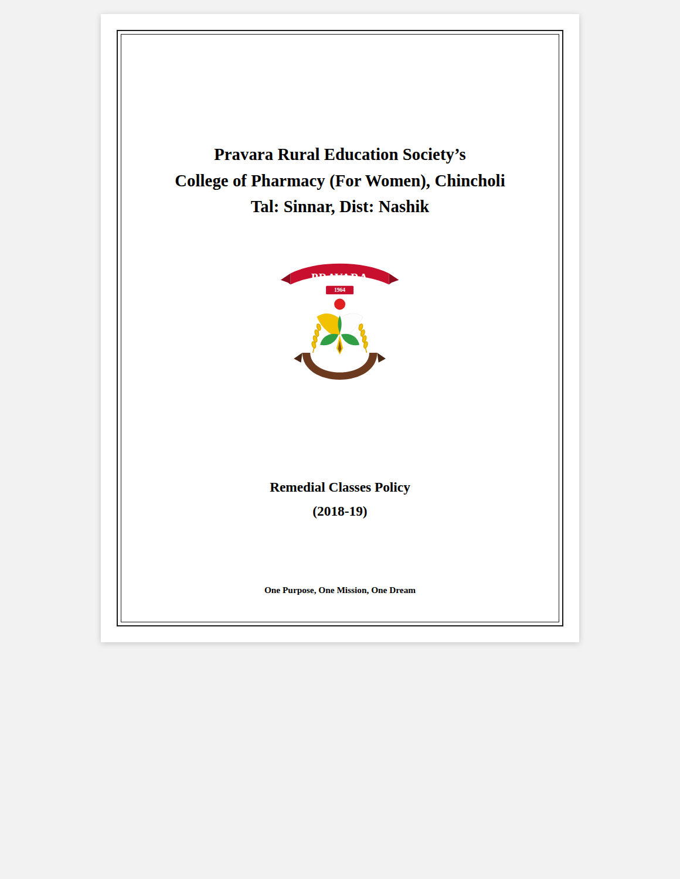Pravara Rural Education Society’s College of Pharmacy (For Women), Chincholi Tal: Sinnar, Dist: Nashik
Pravara Rural Education Society emblem Red ribbon banner reading PRAVARA with the year 1964, above a red dot, a yellow and white open book, green leaves, a pen nib, wheat stalks, and a brown curved ribbon. PRAVARA 1964
Remedial Classes Policy
(2018-19)
One Purpose, One Mission, One Dream